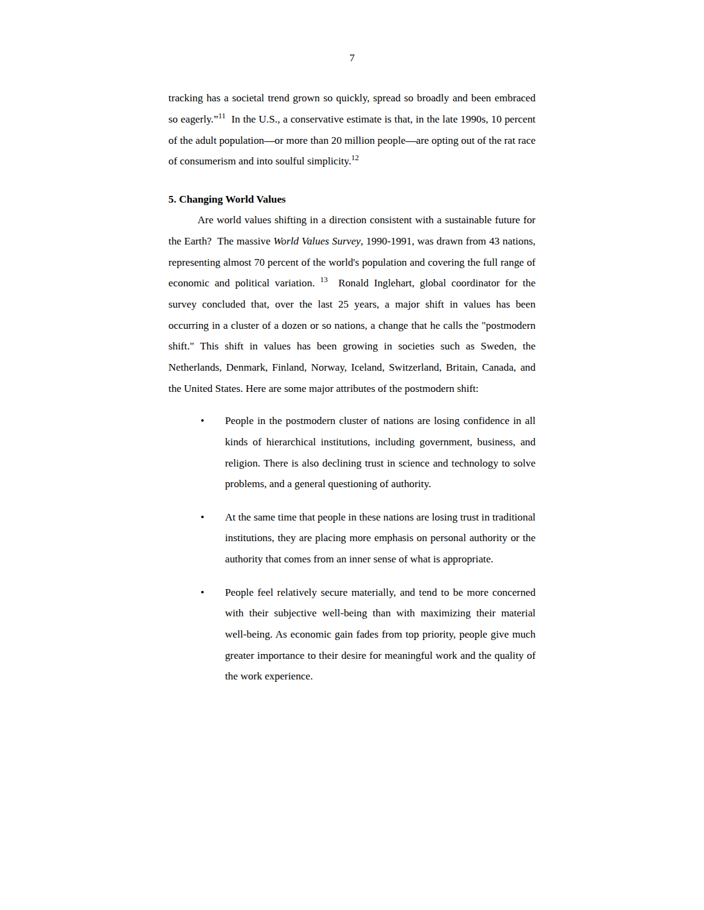7
tracking has a societal trend grown so quickly, spread so broadly and been embraced so eagerly.”11 In the U.S., a conservative estimate is that, in the late 1990s, 10 percent of the adult population—or more than 20 million people—are opting out of the rat race of consumerism and into soulful simplicity.12
5. Changing World Values
Are world values shifting in a direction consistent with a sustainable future for the Earth? The massive World Values Survey, 1990-1991, was drawn from 43 nations, representing almost 70 percent of the world's population and covering the full range of economic and political variation. 13 Ronald Inglehart, global coordinator for the survey concluded that, over the last 25 years, a major shift in values has been occurring in a cluster of a dozen or so nations, a change that he calls the "postmodern shift." This shift in values has been growing in societies such as Sweden, the Netherlands, Denmark, Finland, Norway, Iceland, Switzerland, Britain, Canada, and the United States. Here are some major attributes of the postmodern shift:
People in the postmodern cluster of nations are losing confidence in all kinds of hierarchical institutions, including government, business, and religion. There is also declining trust in science and technology to solve problems, and a general questioning of authority.
At the same time that people in these nations are losing trust in traditional institutions, they are placing more emphasis on personal authority or the authority that comes from an inner sense of what is appropriate.
People feel relatively secure materially, and tend to be more concerned with their subjective well-being than with maximizing their material well-being. As economic gain fades from top priority, people give much greater importance to their desire for meaningful work and the quality of the work experience.